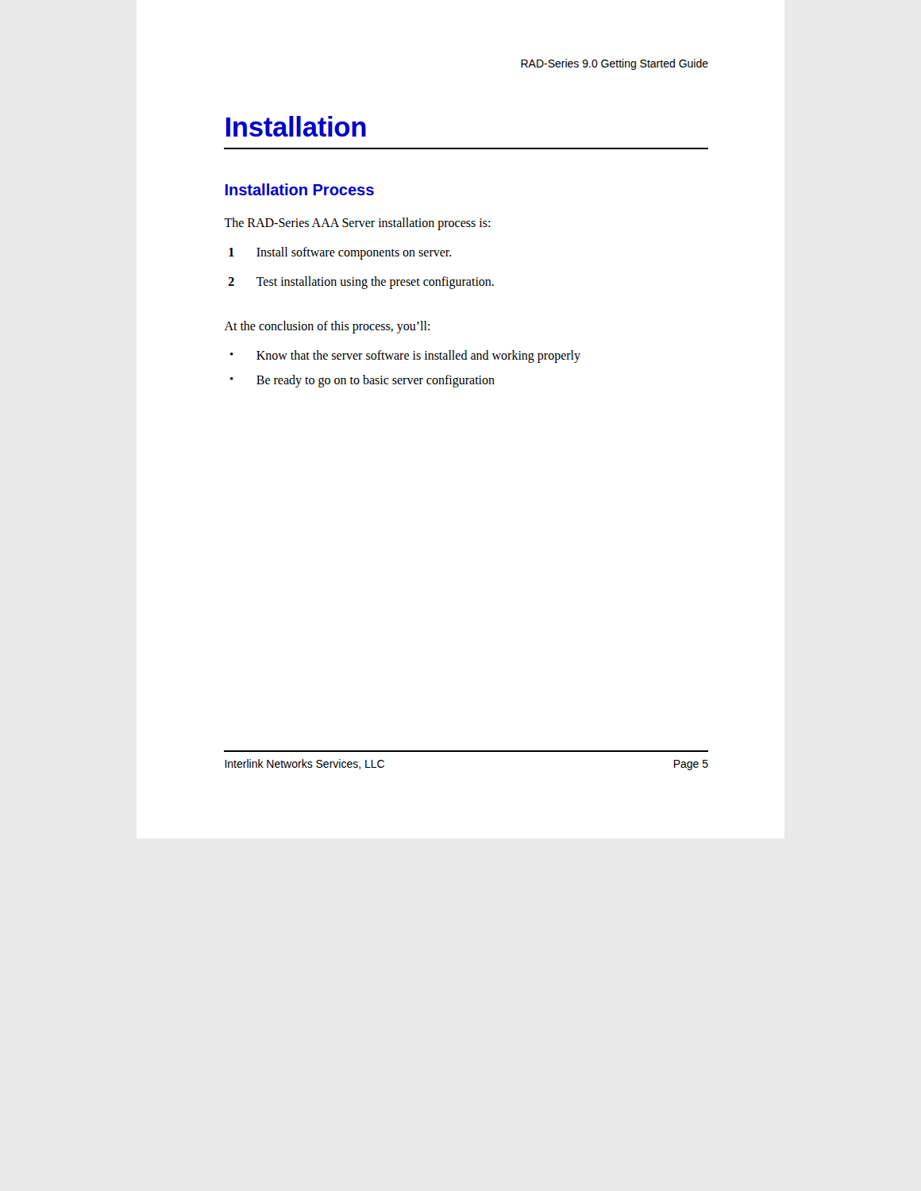RAD-Series 9.0 Getting Started Guide
Installation
Installation Process
The RAD-Series AAA Server installation process is:
Install software components on server.
Test installation using the preset configuration.
At the conclusion of this process, you’ll:
Know that the server software is installed and working properly
Be ready to go on to basic server configuration
Interlink Networks Services, LLC Page 5